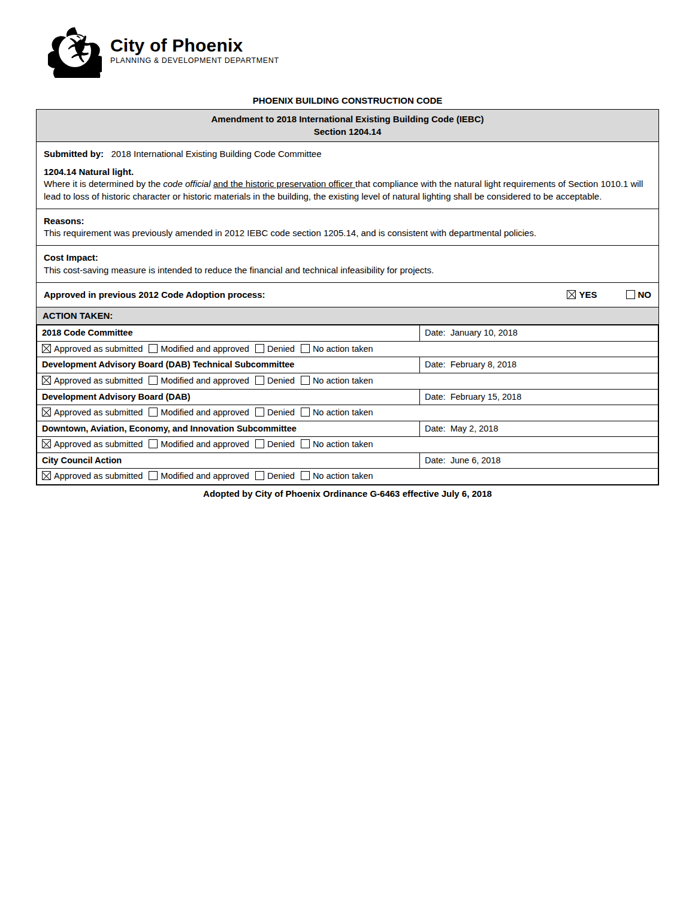City of Phoenix
PLANNING & DEVELOPMENT DEPARTMENT
PHOENIX BUILDING CONSTRUCTION CODE
| Amendment to 2018 International Existing Building Code (IEBC) Section 1204.14 |
| Submitted by: 2018 International Existing Building Code Committee 1204.14 Natural light. Where it is determined by the code official and the historic preservation officer that compliance with the natural light requirements of Section 1010.1 will lead to loss of historic character or historic materials in the building, the existing level of natural lighting shall be considered to be acceptable. |
| Reasons: This requirement was previously amended in 2012 IEBC code section 1205.14, and is consistent with departmental policies. |
| Cost Impact: This cost-saving measure is intended to reduce the financial and technical infeasibility for projects. |
| Approved in previous 2012 Code Adoption process: YES NO |
| ACTION TAKEN: |
| / 2018 Code Committee / Date: January 10, 2018 / / Approved as submitted Modified and approved Denied No action taken / / Development Advisory Board (DAB) Technical Subcommittee / Date: February 8, 2018 / / Approved as submitted Modified and approved Denied No action taken / / Development Advisory Board (DAB) / Date: February 15, 2018 / / Approved as submitted Modified and approved Denied No action taken / / Downtown, Aviation, Economy, and Innovation Subcommittee / Date: May 2, 2018 / / Approved as submitted Modified and approved Denied No action taken / / City Council Action / Date: June 6, 2018 / / Approved as submitted Modified and approved Denied No action taken / |
Adopted by City of Phoenix Ordinance G-6463 effective July 6, 2018